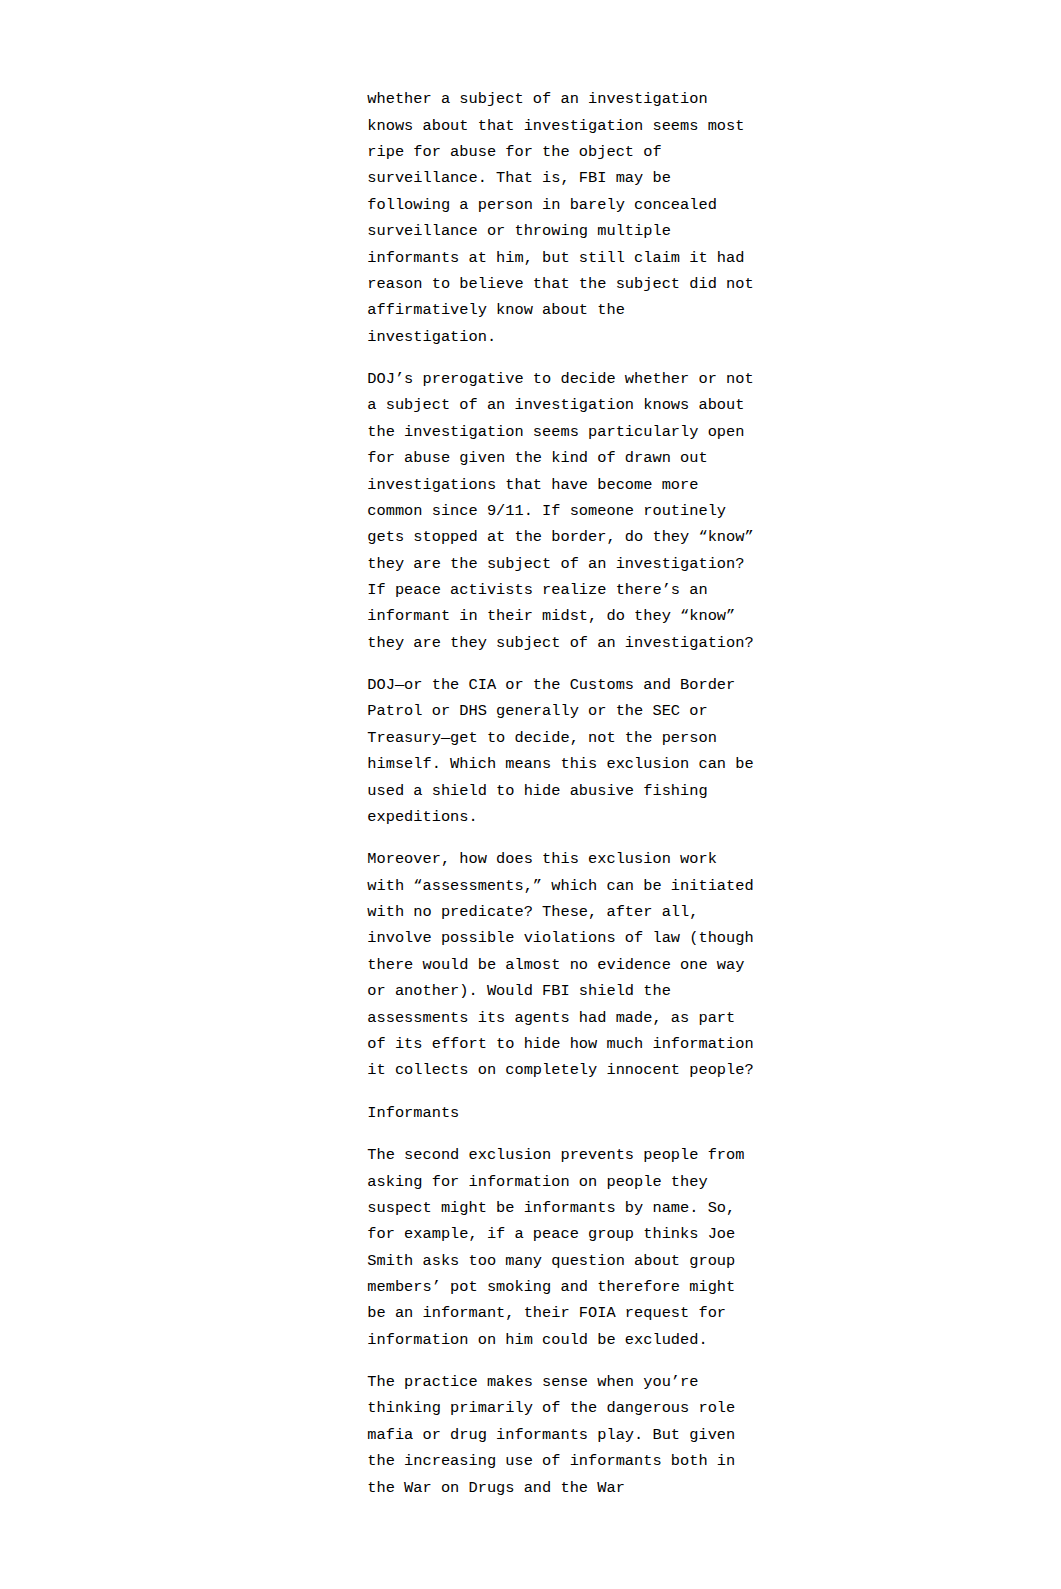whether a subject of an investigation knows about that investigation seems most ripe for abuse for the object of surveillance. That is, FBI may be following a person in barely concealed surveillance or throwing multiple informants at him, but still claim it had reason to believe that the subject did not affirmatively know about the investigation.
DOJ’s prerogative to decide whether or not a subject of an investigation knows about the investigation seems particularly open for abuse given the kind of drawn out investigations that have become more common since 9/11. If someone routinely gets stopped at the border, do they “know” they are the subject of an investigation? If peace activists realize there’s an informant in their midst, do they “know” they are they subject of an investigation?
DOJ—or the CIA or the Customs and Border Patrol or DHS generally or the SEC or Treasury—get to decide, not the person himself. Which means this exclusion can be used a shield to hide abusive fishing expeditions.
Moreover, how does this exclusion work with “assessments,” which can be initiated with no predicate? These, after all, involve possible violations of law (though there would be almost no evidence one way or another). Would FBI shield the assessments its agents had made, as part of its effort to hide how much information it collects on completely innocent people?
Informants
The second exclusion prevents people from asking for information on people they suspect might be informants by name. So, for example, if a peace group thinks Joe Smith asks too many question about group members’ pot smoking and therefore might be an informant, their FOIA request for information on him could be excluded.
The practice makes sense when you’re thinking primarily of the dangerous role mafia or drug informants play. But given the increasing use of informants both in the War on Drugs and the War